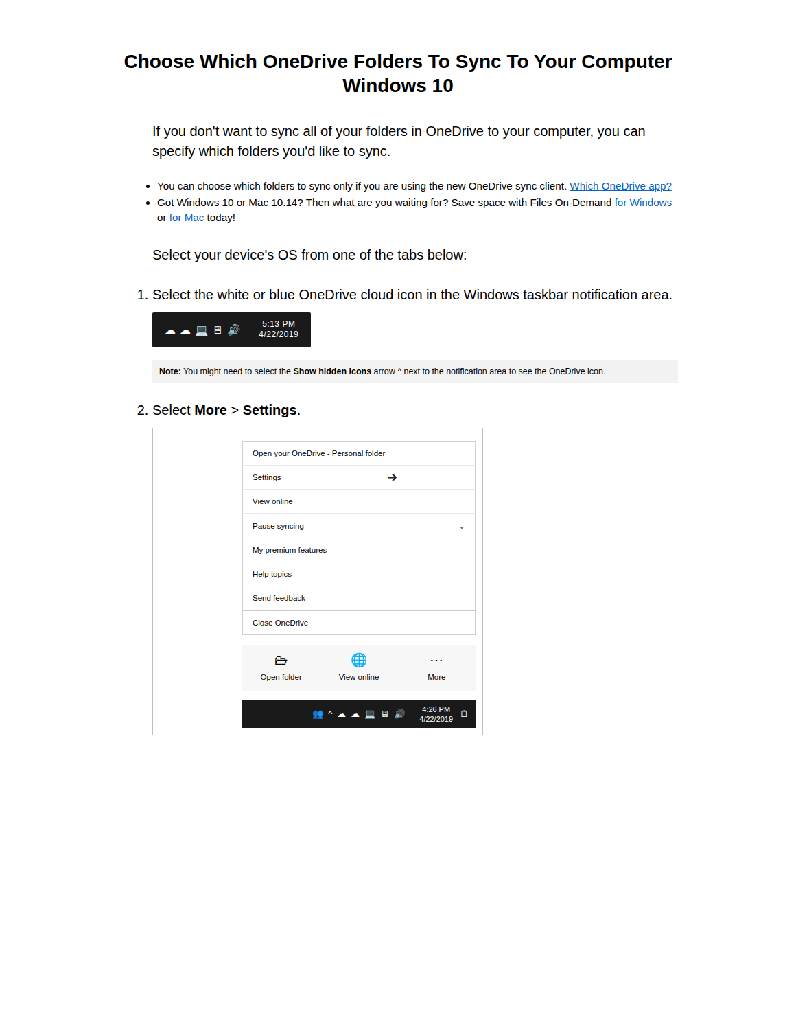Choose Which OneDrive Folders To Sync To Your Computer Windows 10
If you don't want to sync all of your folders in OneDrive to your computer, you can specify which folders you'd like to sync.
You can choose which folders to sync only if you are using the new OneDrive sync client. Which OneDrive app?
Got Windows 10 or Mac 10.14? Then what are you waiting for? Save space with Files On-Demand for Windows or for Mac today!
Select your device's OS from one of the tabs below:
Select the white or blue OneDrive cloud icon in the Windows taskbar notification area.
☁☁💻🖥🔊 5:13 PM
4/22/2019
Note: You might need to select the Show hidden icons arrow ^ next to the notification area to see the OneDrive icon.
Select More > Settings.
Open your OneDrive - Personal folder
Settings➔
View online
Pause syncing⌄
My premium features
Help topics
Send feedback
Close OneDrive
🗁Open folder
🌐View online
⋯More
👥^☁☁💻🖥🔊 4:26 PM
4/22/2019 🗒